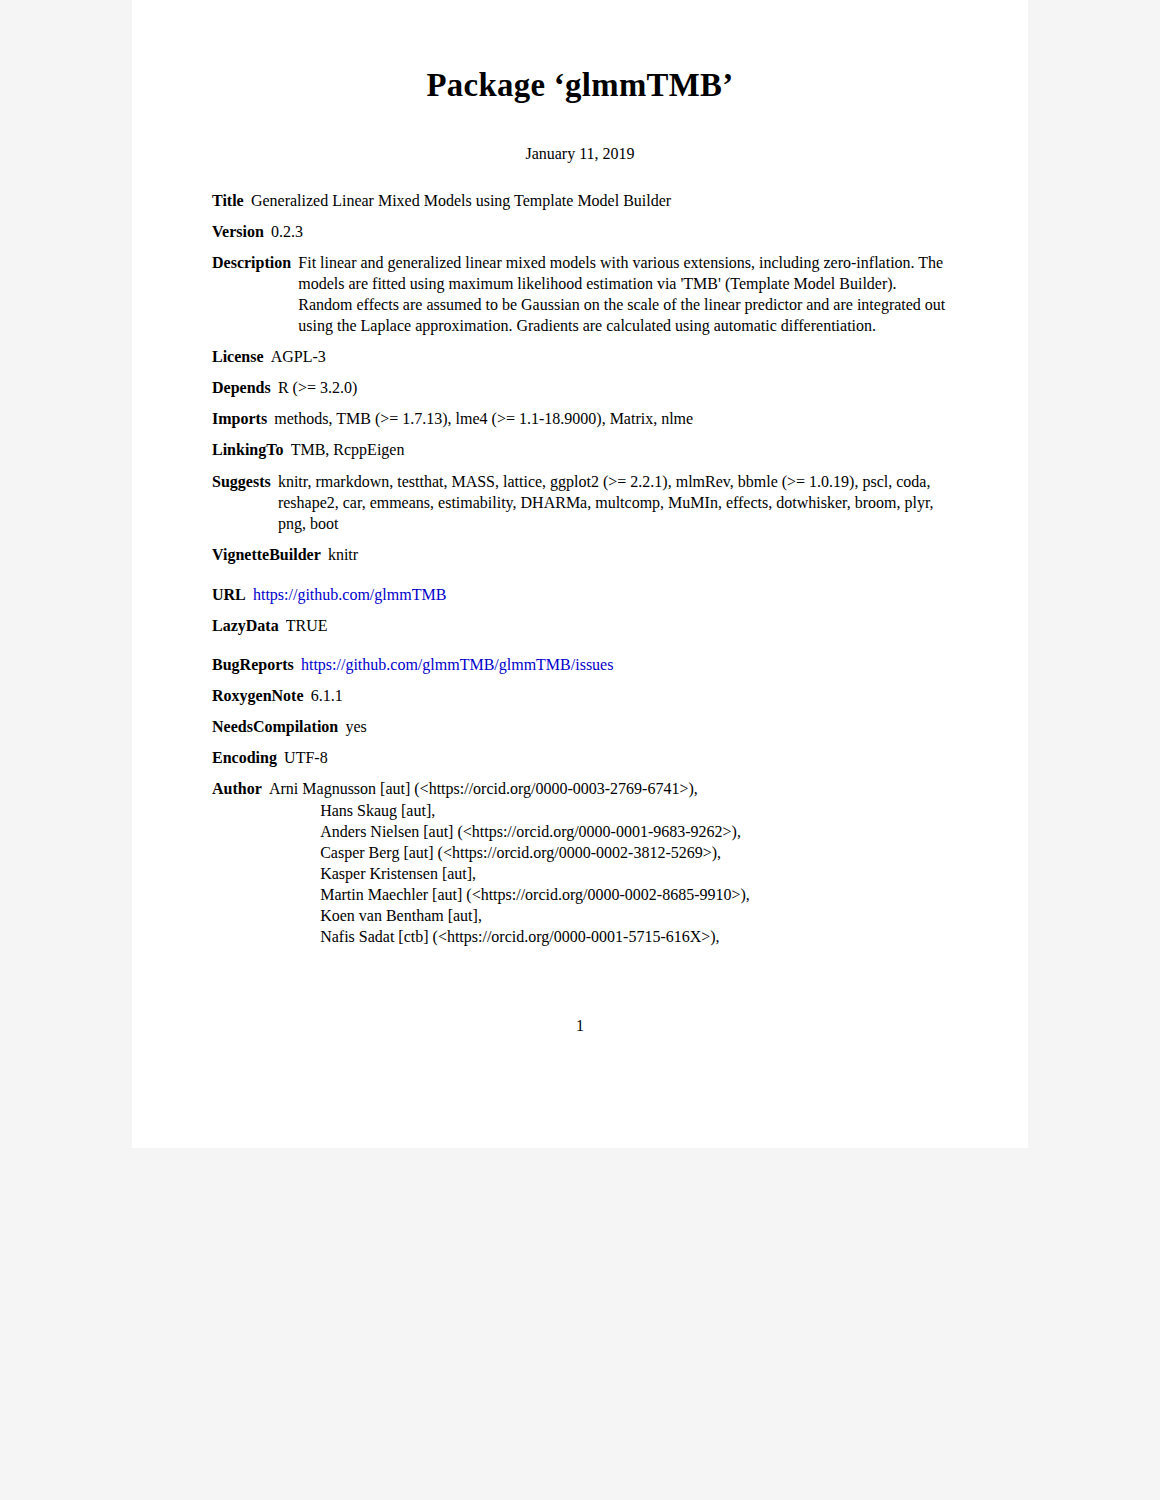Package ‘glmmTMB’
January 11, 2019
Title
Generalized Linear Mixed Models using Template Model Builder
Version
0.2.3
Description
Fit linear and generalized linear mixed models with various extensions, including zero-inflation. The models are fitted using maximum likelihood estimation via 'TMB' (Template Model Builder). Random effects are assumed to be Gaussian on the scale of the linear predictor and are integrated out using the Laplace approximation. Gradients are calculated using automatic differentiation.
License
AGPL-3
Depends
R (>= 3.2.0)
Imports
methods, TMB (>= 1.7.13), lme4 (>= 1.1-18.9000), Matrix, nlme
LinkingTo
TMB, RcppEigen
Suggests
knitr, rmarkdown, testthat, MASS, lattice, ggplot2 (>= 2.2.1), mlmRev, bbmle (>= 1.0.19), pscl, coda, reshape2, car, emmeans, estimability, DHARMa, multcomp, MuMIn, effects, dotwhisker, broom, plyr, png, boot
VignetteBuilder
knitr
URL
https://github.com/glmmTMB
LazyData
TRUE
BugReports
https://github.com/glmmTMB/glmmTMB/issues
RoxygenNote
6.1.1
NeedsCompilation
yes
Encoding
UTF-8
Author
Arni Magnusson [aut] (<https://orcid.org/0000-0003-2769-6741>), Hans Skaug [aut], Anders Nielsen [aut] (<https://orcid.org/0000-0001-9683-9262>), Casper Berg [aut] (<https://orcid.org/0000-0002-3812-5269>), Kasper Kristensen [aut], Martin Maechler [aut] (<https://orcid.org/0000-0002-8685-9910>), Koen van Bentham [aut], Nafis Sadat [ctb] (<https://orcid.org/0000-0001-5715-616X>),
1